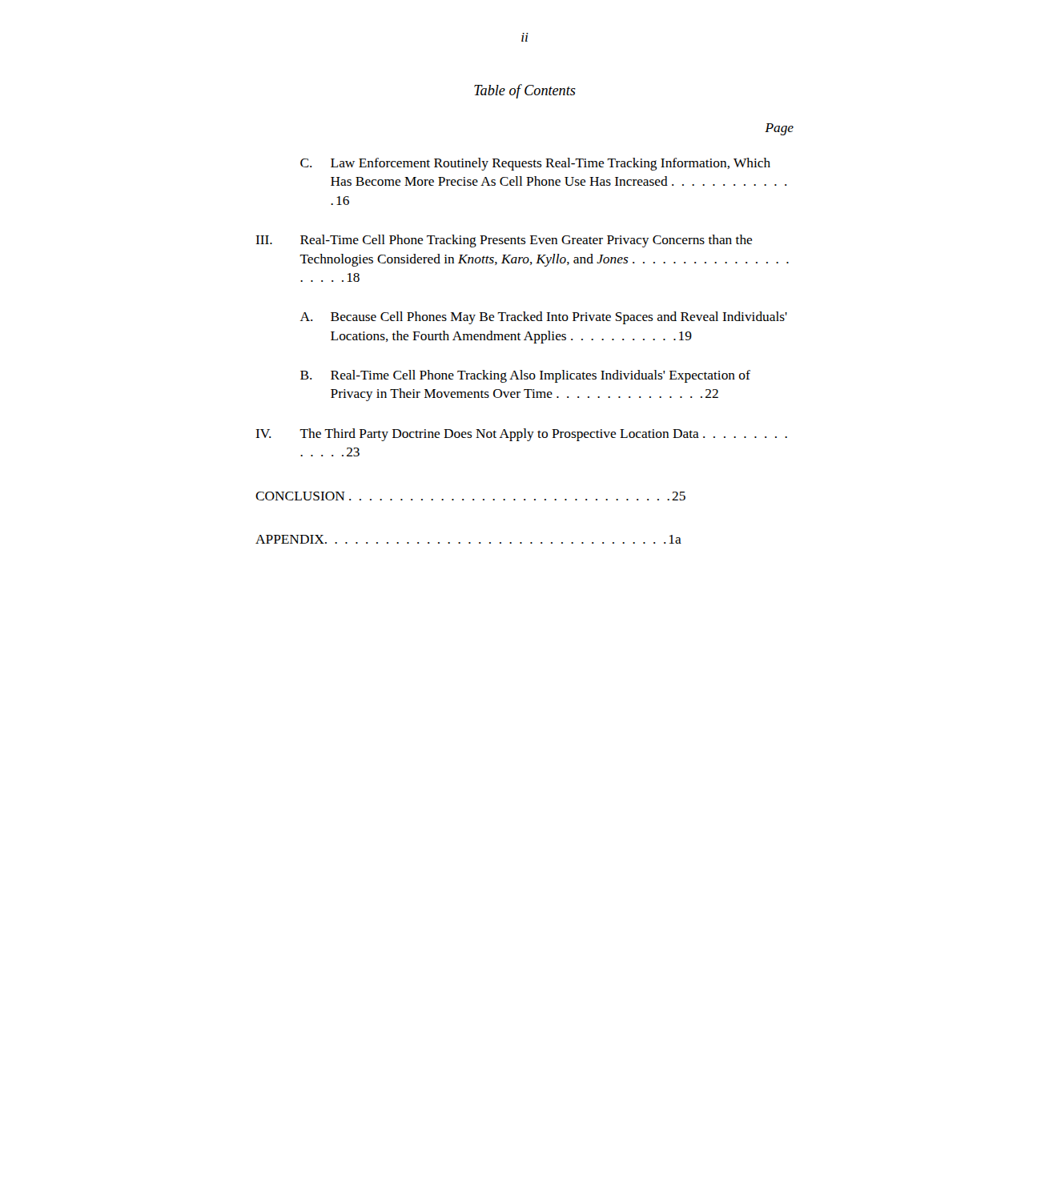ii
Table of Contents
Page
C. Law Enforcement Routinely Requests Real-Time Tracking Information, Which Has Become More Precise As Cell Phone Use Has Increased . . . . . . . . . . . . . 16
III. Real-Time Cell Phone Tracking Presents Even Greater Privacy Concerns than the Technologies Considered in Knotts, Karo, Kyllo, and Jones . . . . . . . . . . . . . . . . . . . . . 18
A. Because Cell Phones May Be Tracked Into Private Spaces and Reveal Individuals' Locations, the Fourth Amendment Applies . . . . . . . . . . . 19
B. Real-Time Cell Phone Tracking Also Implicates Individuals' Expectation of Privacy in Their Movements Over Time . . . . . . . . . . . . . . . 22
IV. The Third Party Doctrine Does Not Apply to Prospective Location Data . . . . . . . . . . . . . . 23
CONCLUSION . . . . . . . . . . . . . . . . . . . . . . . . . . . . . . . . 25
APPENDIX. . . . . . . . . . . . . . . . . . . . . . . . . . . . . . . . . . 1a